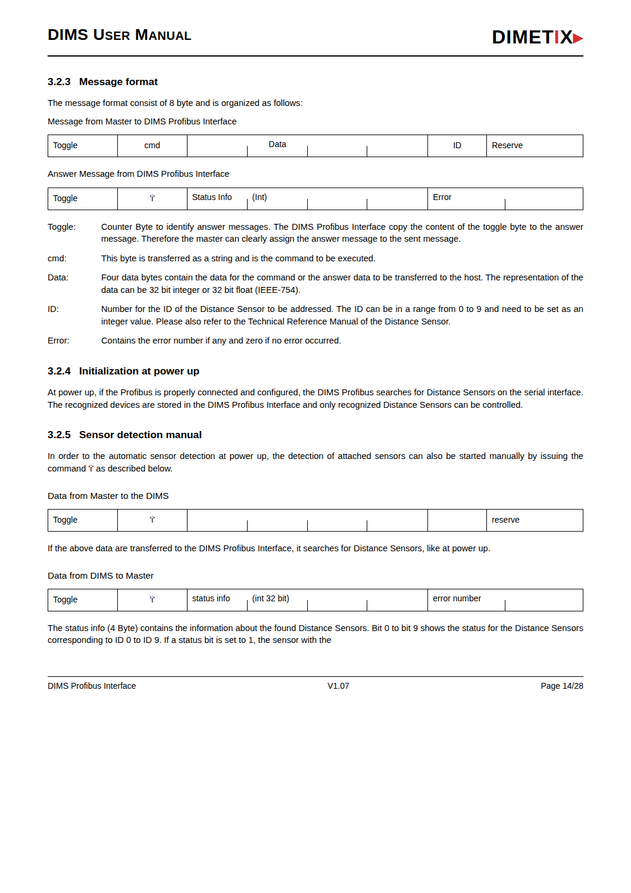DIMS USER MANUAL
DIMETIX▸
3.2.3 Message format
The message format consist of 8 byte and is organized as follows:
Message from Master to DIMS Profibus Interface
| Toggle | cmd | Data | ID | Reserve |
Answer Message from DIMS Profibus Interface
| Toggle | 'i' | Status Info (Int) | Error |
Toggle:
Counter Byte to identify answer messages. The DIMS Profibus Interface copy the content of the toggle byte to the answer message. Therefore the master can clearly assign the answer message to the sent message.
cmd:
This byte is transferred as a string and is the command to be executed.
Data:
Four data bytes contain the data for the command or the answer data to be transferred to the host. The representation of the data can be 32 bit integer or 32 bit float (IEEE-754).
ID:
Number for the ID of the Distance Sensor to be addressed. The ID can be in a range from 0 to 9 and need to be set as an integer value. Please also refer to the Technical Reference Manual of the Distance Sensor.
Error:
Contains the error number if any and zero if no error occurred.
3.2.4 Initialization at power up
At power up, if the Profibus is properly connected and configured, the DIMS Profibus searches for Distance Sensors on the serial interface. The recognized devices are stored in the DIMS Profibus Interface and only recognized Distance Sensors can be controlled.
3.2.5 Sensor detection manual
In order to the automatic sensor detection at power up, the detection of attached sensors can also be started manually by issuing the command 'i' as described below.
Data from Master to the DIMS
| Toggle | 'i' | | | reserve |
If the above data are transferred to the DIMS Profibus Interface, it searches for Distance Sensors, like at power up.
Data from DIMS to Master
| Toggle | 'i' | status info (int 32 bit) | error number |
The status info (4 Byte) contains the information about the found Distance Sensors. Bit 0 to bit 9 shows the status for the Distance Sensors corresponding to ID 0 to ID 9. If a status bit is set to 1, the sensor with the
DIMS Profibus Interface
V1.07
Page 14/28